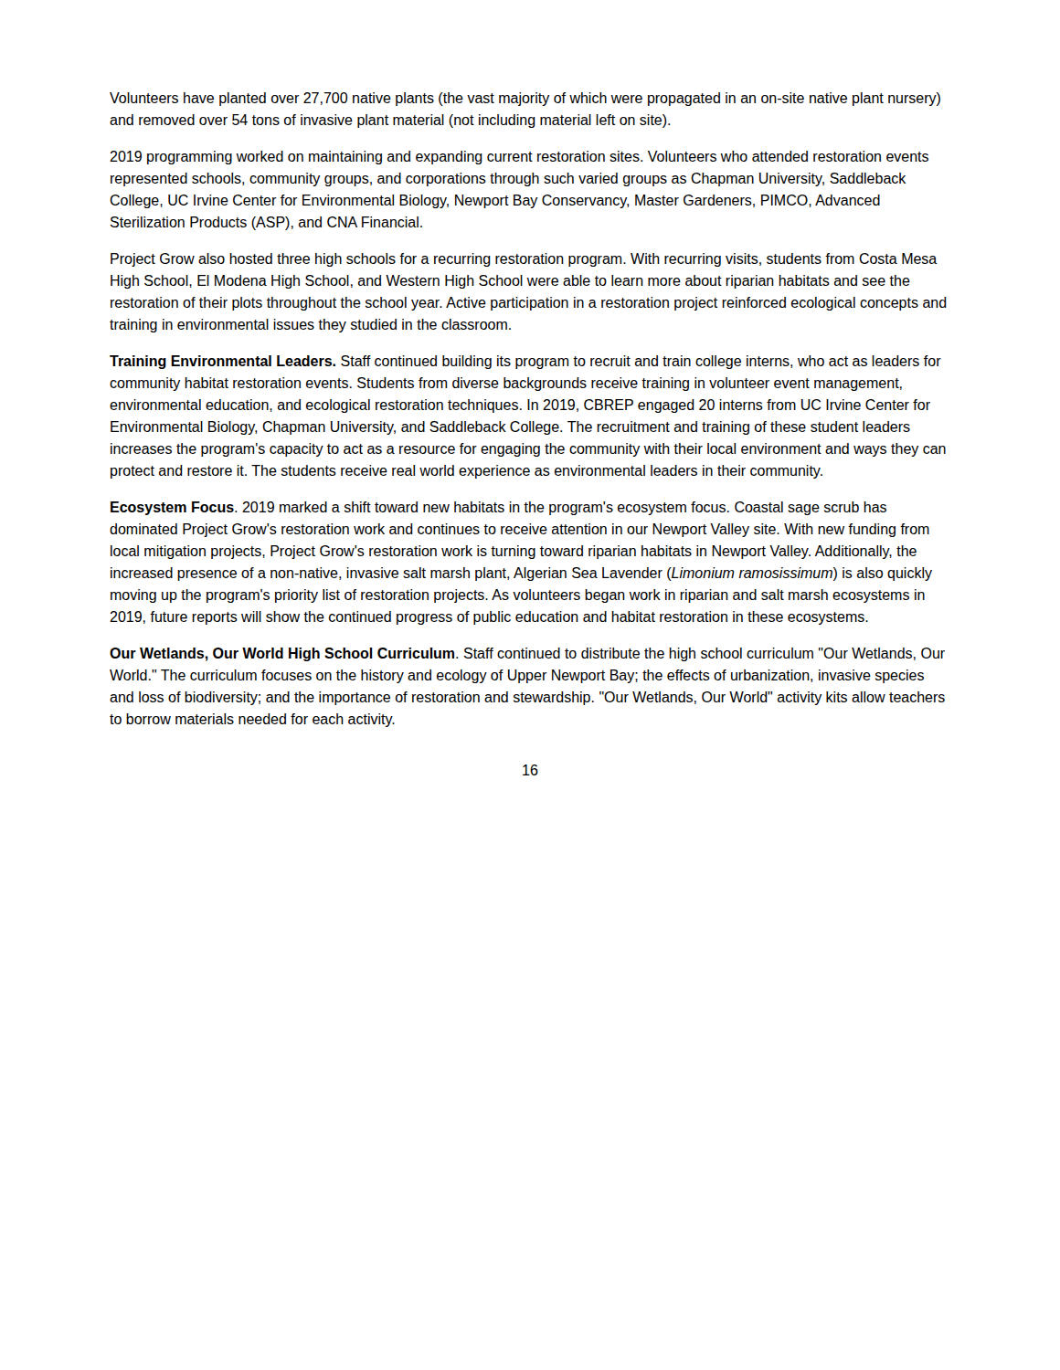Volunteers have planted over 27,700 native plants (the vast majority of which were propagated in an on-site native plant nursery) and removed over 54 tons of invasive plant material (not including material left on site).
2019 programming worked on maintaining and expanding current restoration sites. Volunteers who attended restoration events represented schools, community groups, and corporations through such varied groups as Chapman University, Saddleback College, UC Irvine Center for Environmental Biology, Newport Bay Conservancy, Master Gardeners, PIMCO, Advanced Sterilization Products (ASP), and CNA Financial.
Project Grow also hosted three high schools for a recurring restoration program. With recurring visits, students from Costa Mesa High School, El Modena High School, and Western High School were able to learn more about riparian habitats and see the restoration of their plots throughout the school year. Active participation in a restoration project reinforced ecological concepts and training in environmental issues they studied in the classroom.
Training Environmental Leaders. Staff continued building its program to recruit and train college interns, who act as leaders for community habitat restoration events. Students from diverse backgrounds receive training in volunteer event management, environmental education, and ecological restoration techniques. In 2019, CBREP engaged 20 interns from UC Irvine Center for Environmental Biology, Chapman University, and Saddleback College. The recruitment and training of these student leaders increases the program's capacity to act as a resource for engaging the community with their local environment and ways they can protect and restore it. The students receive real world experience as environmental leaders in their community.
Ecosystem Focus. 2019 marked a shift toward new habitats in the program's ecosystem focus. Coastal sage scrub has dominated Project Grow's restoration work and continues to receive attention in our Newport Valley site. With new funding from local mitigation projects, Project Grow's restoration work is turning toward riparian habitats in Newport Valley. Additionally, the increased presence of a non-native, invasive salt marsh plant, Algerian Sea Lavender (Limonium ramosissimum) is also quickly moving up the program's priority list of restoration projects. As volunteers began work in riparian and salt marsh ecosystems in 2019, future reports will show the continued progress of public education and habitat restoration in these ecosystems.
Our Wetlands, Our World High School Curriculum. Staff continued to distribute the high school curriculum "Our Wetlands, Our World." The curriculum focuses on the history and ecology of Upper Newport Bay; the effects of urbanization, invasive species and loss of biodiversity; and the importance of restoration and stewardship. "Our Wetlands, Our World" activity kits allow teachers to borrow materials needed for each activity.
16